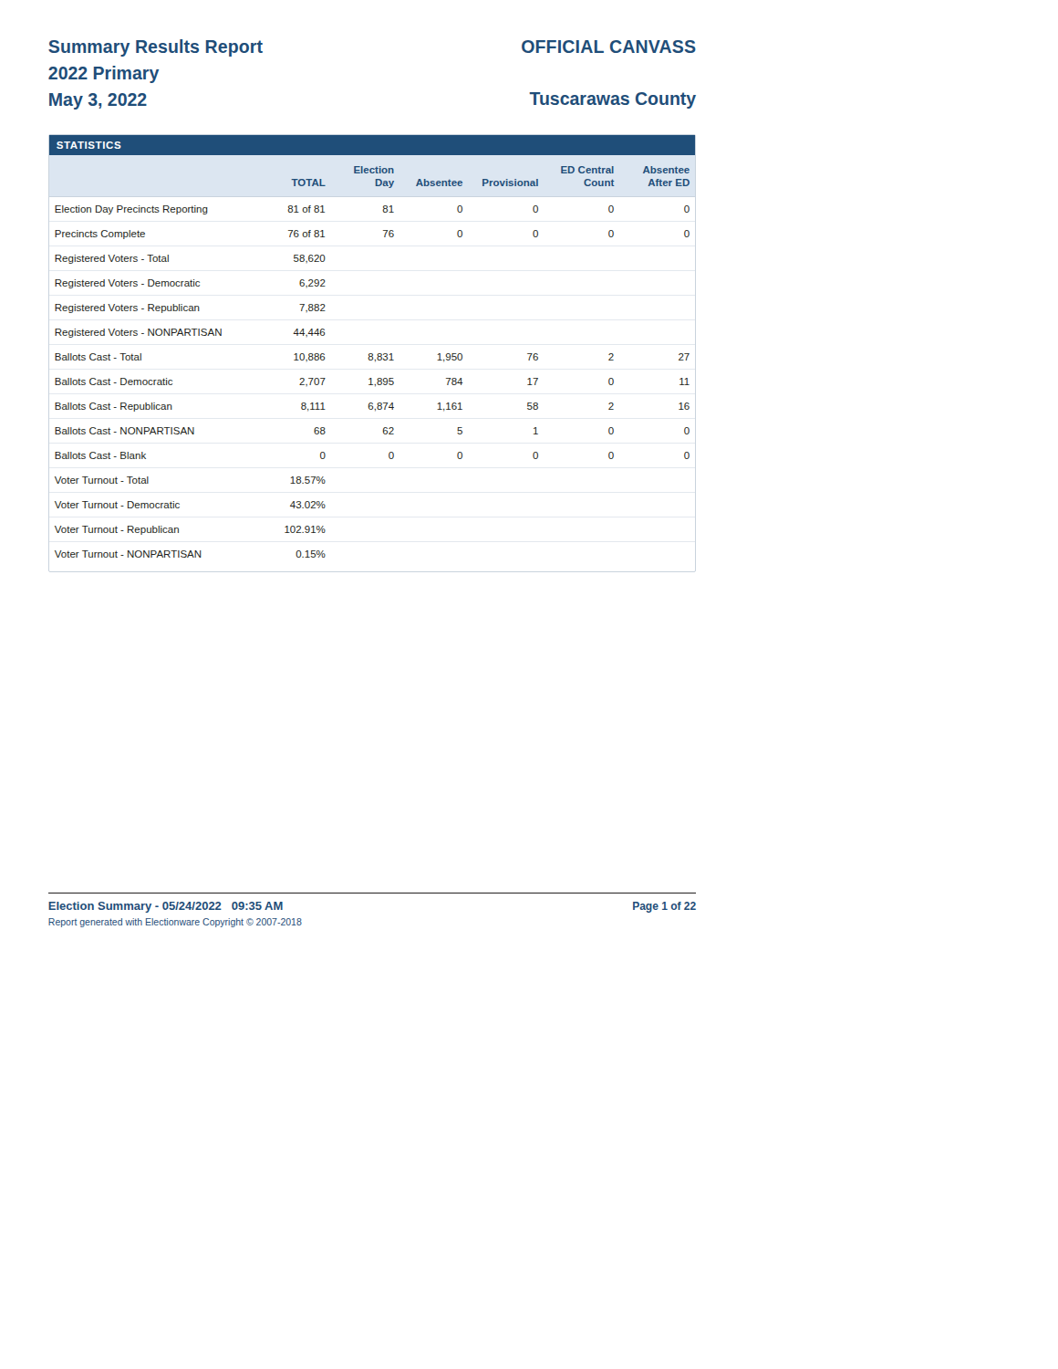Summary Results Report
2022 Primary
May 3, 2022
OFFICIAL CANVASS
Tuscarawas County
STATISTICS
| | TOTAL | Election Day | Absentee | Provisional | ED Central Count | Absentee After ED |
| --- | --- | --- | --- | --- | --- | --- |
| Election Day Precincts Reporting | 81 of 81 | 81 | 0 | 0 | 0 | 0 |
| Precincts Complete | 76 of 81 | 76 | 0 | 0 | 0 | 0 |
| Registered Voters - Total | 58,620 | | | | | |
| Registered Voters - Democratic | 6,292 | | | | | |
| Registered Voters - Republican | 7,882 | | | | | |
| Registered Voters - NONPARTISAN | 44,446 | | | | | |
| Ballots Cast - Total | 10,886 | 8,831 | 1,950 | 76 | 2 | 27 |
| Ballots Cast - Democratic | 2,707 | 1,895 | 784 | 17 | 0 | 11 |
| Ballots Cast - Republican | 8,111 | 6,874 | 1,161 | 58 | 2 | 16 |
| Ballots Cast - NONPARTISAN | 68 | 62 | 5 | 1 | 0 | 0 |
| Ballots Cast - Blank | 0 | 0 | 0 | 0 | 0 | 0 |
| Voter Turnout - Total | 18.57% | | | | | |
| Voter Turnout - Democratic | 43.02% | | | | | |
| Voter Turnout - Republican | 102.91% | | | | | |
| Voter Turnout - NONPARTISAN | 0.15% | | | | | |
Election Summary - 05/24/2022 09:35 AM
Page 1 of 22
Report generated with Electionware Copyright © 2007-2018